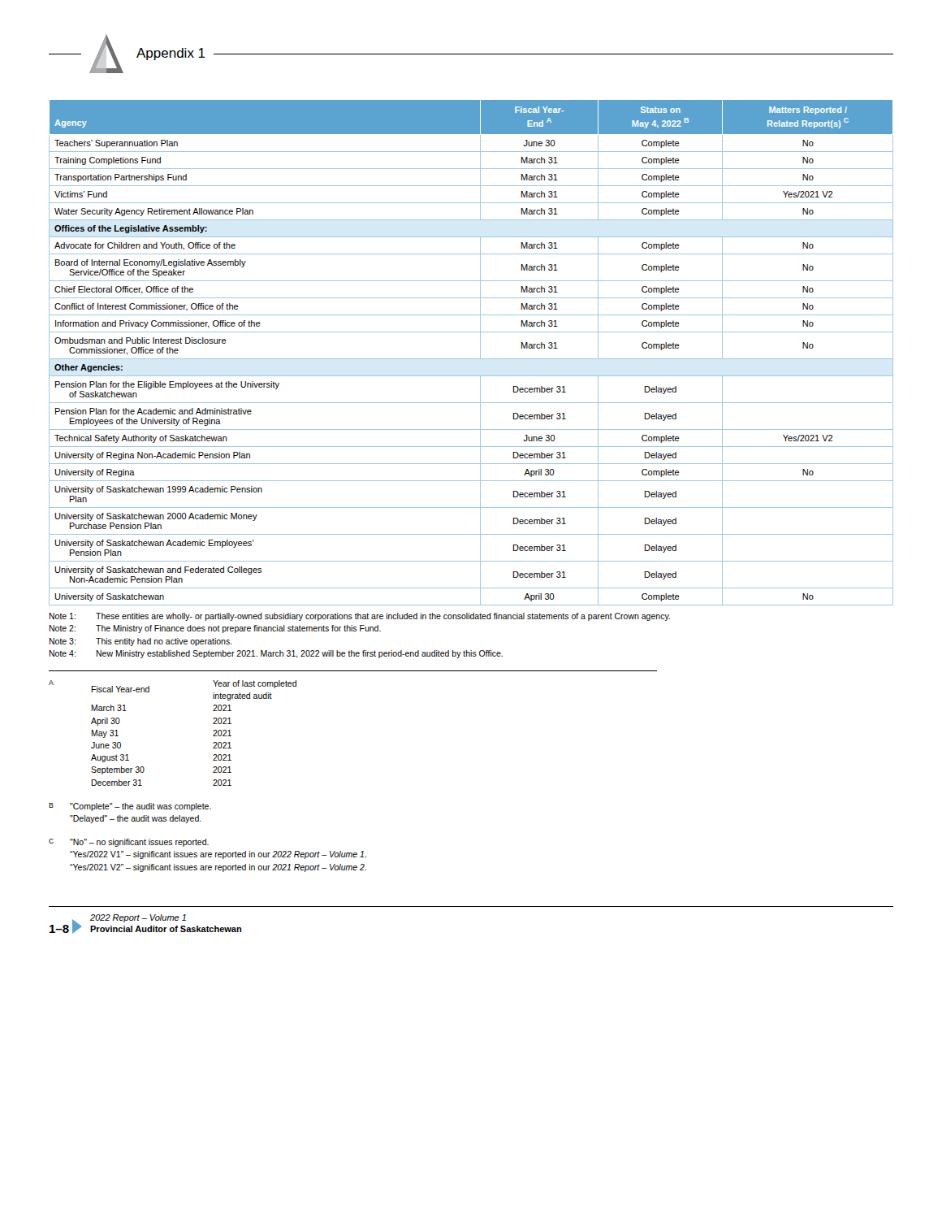Appendix 1
| Agency | Fiscal Year- End A | Status on May 4, 2022 B | Matters Reported / Related Report(s) C |
| --- | --- | --- | --- |
| Teachers’ Superannuation Plan | June 30 | Complete | No |
| Training Completions Fund | March 31 | Complete | No |
| Transportation Partnerships Fund | March 31 | Complete | No |
| Victims’ Fund | March 31 | Complete | Yes/2021 V2 |
| Water Security Agency Retirement Allowance Plan | March 31 | Complete | No |
| Offices of the Legislative Assembly: |
| Advocate for Children and Youth, Office of the | March 31 | Complete | No |
| Board of Internal Economy/Legislative Assembly Service/Office of the Speaker | March 31 | Complete | No |
| Chief Electoral Officer, Office of the | March 31 | Complete | No |
| Conflict of Interest Commissioner, Office of the | March 31 | Complete | No |
| Information and Privacy Commissioner, Office of the | March 31 | Complete | No |
| Ombudsman and Public Interest Disclosure Commissioner, Office of the | March 31 | Complete | No |
| Other Agencies: |
| Pension Plan for the Eligible Employees at the University of Saskatchewan | December 31 | Delayed | |
| Pension Plan for the Academic and Administrative Employees of the University of Regina | December 31 | Delayed | |
| Technical Safety Authority of Saskatchewan | June 30 | Complete | Yes/2021 V2 |
| University of Regina Non-Academic Pension Plan | December 31 | Delayed | |
| University of Regina | April 30 | Complete | No |
| University of Saskatchewan 1999 Academic Pension Plan | December 31 | Delayed | |
| University of Saskatchewan 2000 Academic Money Purchase Pension Plan | December 31 | Delayed | |
| University of Saskatchewan Academic Employees’ Pension Plan | December 31 | Delayed | |
| University of Saskatchewan and Federated Colleges Non-Academic Pension Plan | December 31 | Delayed | |
| University of Saskatchewan | April 30 | Complete | No |
Note 1:
These entities are wholly- or partially-owned subsidiary corporations that are included in the consolidated financial statements of a parent Crown agency.
Note 2:
The Ministry of Finance does not prepare financial statements for this Fund.
Note 3:
This entity had no active operations.
Note 4:
New Ministry established September 2021. March 31, 2022 will be the first period-end audited by this Office.
A
| Fiscal Year-end | Year of last completed integrated audit |
| March 31 | 2021 |
| April 30 | 2021 |
| May 31 | 2021 |
| June 30 | 2021 |
| August 31 | 2021 |
| September 30 | 2021 |
| December 31 | 2021 |
B
"Complete" – the audit was complete.
"Delayed" – the audit was delayed.
C
"No" – no significant issues reported.
“Yes/2022 V1” – significant issues are reported in our 2022 Report – Volume 1.
“Yes/2021 V2” – significant issues are reported in our 2021 Report – Volume 2.
1–8
2022 Report – Volume 1
Provincial Auditor of Saskatchewan